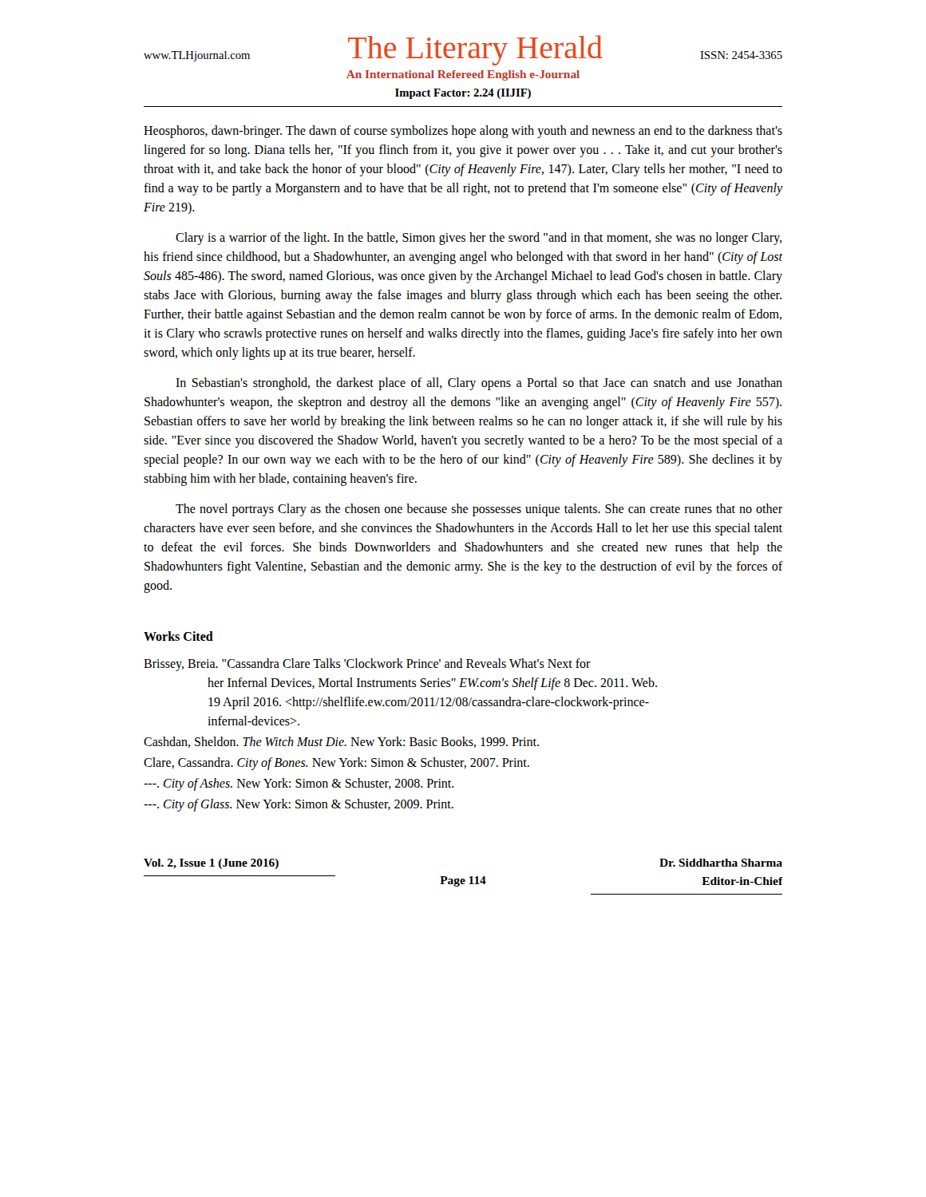www.TLHjournal.com
The Literary Herald
ISSN: 2454-3365
An International Refereed English e-Journal
Impact Factor: 2.24 (IIJIF)
Heosphoros, dawn-bringer. The dawn of course symbolizes hope along with youth and newness an end to the darkness that's lingered for so long. Diana tells her, "If you flinch from it, you give it power over you . . . Take it, and cut your brother's throat with it, and take back the honor of your blood" (City of Heavenly Fire, 147). Later, Clary tells her mother, "I need to find a way to be partly a Morganstern and to have that be all right, not to pretend that I'm someone else" (City of Heavenly Fire 219).
Clary is a warrior of the light. In the battle, Simon gives her the sword "and in that moment, she was no longer Clary, his friend since childhood, but a Shadowhunter, an avenging angel who belonged with that sword in her hand" (City of Lost Souls 485-486). The sword, named Glorious, was once given by the Archangel Michael to lead God's chosen in battle. Clary stabs Jace with Glorious, burning away the false images and blurry glass through which each has been seeing the other. Further, their battle against Sebastian and the demon realm cannot be won by force of arms. In the demonic realm of Edom, it is Clary who scrawls protective runes on herself and walks directly into the flames, guiding Jace's fire safely into her own sword, which only lights up at its true bearer, herself.
In Sebastian's stronghold, the darkest place of all, Clary opens a Portal so that Jace can snatch and use Jonathan Shadowhunter's weapon, the skeptron and destroy all the demons "like an avenging angel" (City of Heavenly Fire 557). Sebastian offers to save her world by breaking the link between realms so he can no longer attack it, if she will rule by his side. "Ever since you discovered the Shadow World, haven't you secretly wanted to be a hero? To be the most special of a special people? In our own way we each with to be the hero of our kind" (City of Heavenly Fire 589). She declines it by stabbing him with her blade, containing heaven's fire.
The novel portrays Clary as the chosen one because she possesses unique talents. She can create runes that no other characters have ever seen before, and she convinces the Shadowhunters in the Accords Hall to let her use this special talent to defeat the evil forces. She binds Downworlders and Shadowhunters and she created new runes that help the Shadowhunters fight Valentine, Sebastian and the demonic army. She is the key to the destruction of evil by the forces of good.
Works Cited
Brissey, Breia. "Cassandra Clare Talks 'Clockwork Prince' and Reveals What's Next for her Infernal Devices, Mortal Instruments Series" EW.com's Shelf Life 8 Dec. 2011. Web. 19 April 2016. <http://shelflife.ew.com/2011/12/08/cassandra-clare-clockwork-prince- infernal-devices>.
Cashdan, Sheldon. The Witch Must Die. New York: Basic Books, 1999. Print.
Clare, Cassandra. City of Bones. New York: Simon & Schuster, 2007. Print.
---. City of Ashes. New York: Simon & Schuster, 2008. Print.
---. City of Glass. New York: Simon & Schuster, 2009. Print.
Vol. 2, Issue 1 (June 2016)
Page 114
Dr. Siddhartha Sharma
Editor-in-Chief